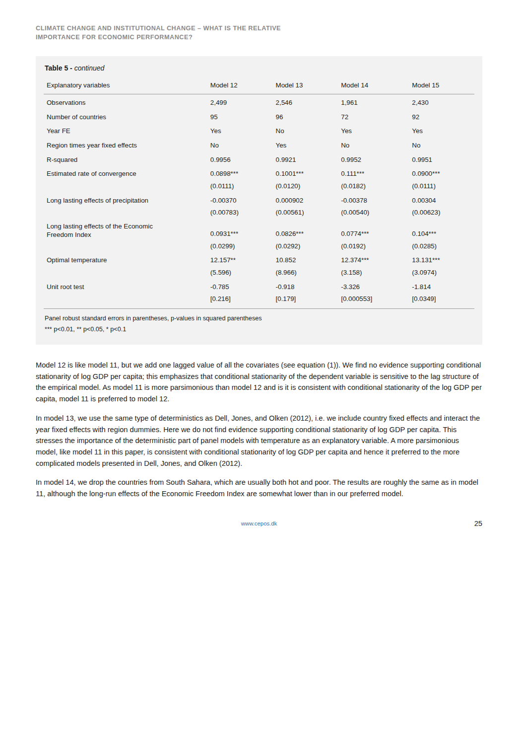Climate change and institutional change – what is the relative
importance for economic performance?
Table 5 - continued
| Explanatory variables | Model 12 | Model 13 | Model 14 | Model 15 |
| --- | --- | --- | --- | --- |
| Observations | 2,499 | 2,546 | 1,961 | 2,430 |
| Number of countries | 95 | 96 | 72 | 92 |
| Year FE | Yes | No | Yes | Yes |
| Region times year fixed effects | No | Yes | No | No |
| R-squared | 0.9956 | 0.9921 | 0.9952 | 0.9951 |
| Estimated rate of convergence | 0.0898*** | 0.1001*** | 0.111*** | 0.0900*** |
| | (0.0111) | (0.0120) | (0.0182) | (0.0111) |
| Long lasting effects of precipitation | -0.00370 | 0.000902 | -0.00378 | 0.00304 |
| | (0.00783) | (0.00561) | (0.00540) | (0.00623) |
| Long lasting effects of the Economic Freedom Index | 0.0931*** | 0.0826*** | 0.0774*** | 0.104*** |
| | (0.0299) | (0.0292) | (0.0192) | (0.0285) |
| Optimal temperature | 12.157** | 10.852 | 12.374*** | 13.131*** |
| | (5.596) | (8.966) | (3.158) | (3.0974) |
| Unit root test | -0.785 | -0.918 | -3.326 | -1.814 |
| | [0.216] | [0.179] | [0.000553] | [0.0349] |
Panel robust standard errors in parentheses, p-values in squared parentheses
*** p<0.01, ** p<0.05, * p<0.1
Model 12 is like model 11, but we add one lagged value of all the covariates (see equation (1)). We find no evidence supporting conditional stationarity of log GDP per capita; this emphasizes that conditional stationarity of the dependent variable is sensitive to the lag structure of the empirical model. As model 11 is more parsimonious than model 12 and is it is consistent with conditional stationarity of the log GDP per capita, model 11 is preferred to model 12.
In model 13, we use the same type of deterministics as Dell, Jones, and Olken (2012), i.e. we include country fixed effects and interact the year fixed effects with region dummies. Here we do not find evidence supporting conditional stationarity of log GDP per capita. This stresses the importance of the deterministic part of panel models with temperature as an explanatory variable. A more parsimonious model, like model 11 in this paper, is consistent with conditional stationarity of log GDP per capita and hence it preferred to the more complicated models presented in Dell, Jones, and Olken (2012).
In model 14, we drop the countries from South Sahara, which are usually both hot and poor. The results are roughly the same as in model 11, although the long-run effects of the Economic Freedom Index are somewhat lower than in our preferred model.
www.cepos.dk 25